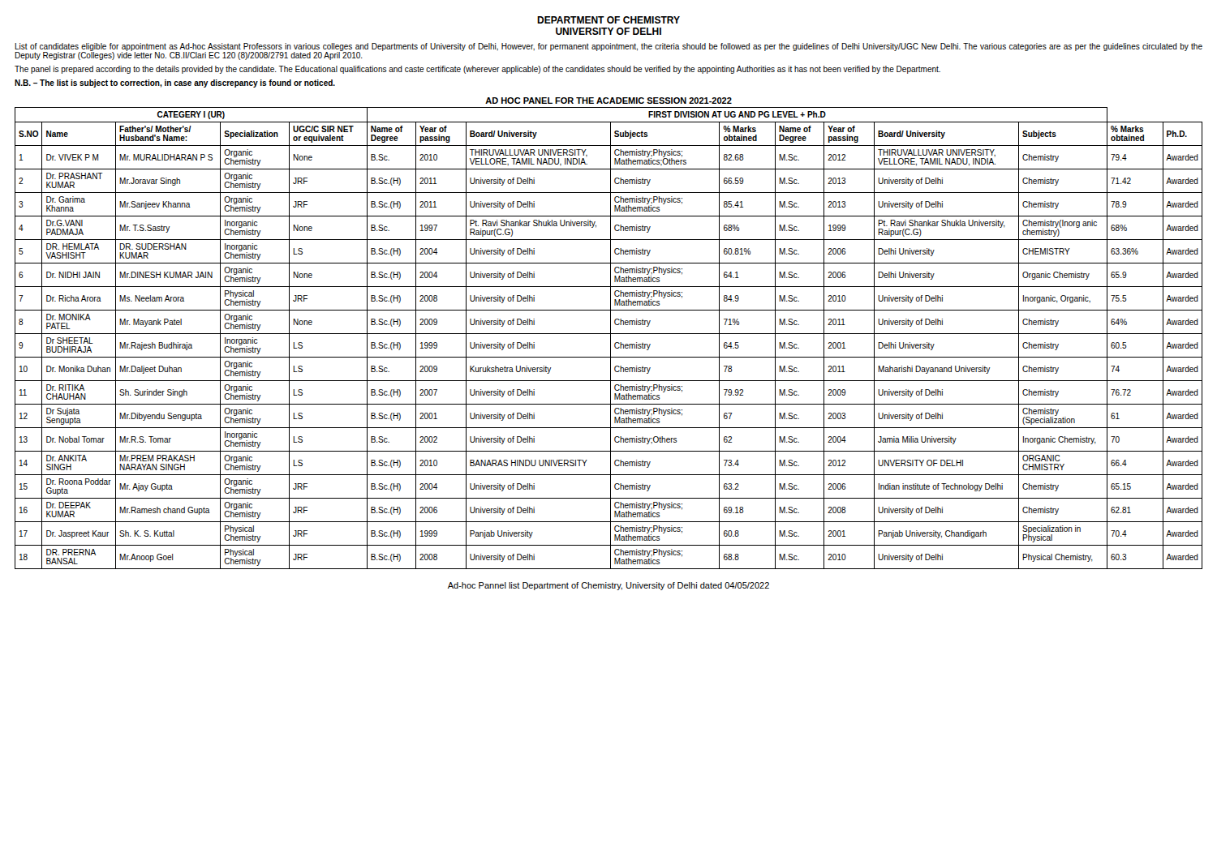DEPARTMENT OF CHEMISTRY
UNIVERSITY OF DELHI
List of candidates eligible for appointment as Ad-hoc Assistant Professors in various colleges and Departments of University of Delhi, However, for permanent appointment, the criteria should be followed as per the guidelines of Delhi University/UGC New Delhi. The various categories are as per the guidelines circulated by the Deputy Registrar (Colleges) vide letter No. CB.II/Clari EC 120 (8)/2008/2791 dated 20 April 2010.
The panel is prepared according to the details provided by the candidate. The Educational qualifications and caste certificate (wherever applicable) of the candidates should be verified by the appointing Authorities as it has not been verified by the Department.
N.B. – The list is subject to correction, in case any discrepancy is found or noticed.
AD HOC PANEL FOR THE ACADEMIC SESSION 2021-2022
| CATEGERY I (UR) | FIRST DIVISION AT UG AND PG LEVEL + Ph.D |
| --- | --- |
| S.NO | Name | Father's/ Mother's/ Husband's Name: | Specialization | UGC/C SIR NET or equivalent | Name of Degree | Year of passing | Board/ University | Subjects | % Marks obtained | Name of Degree | Year of passing | Board/ University | Subjects | % Marks obtained | Ph.D. |
| 1 | Dr. VIVEK P M | Mr. MURALIDHARAN P S | Organic Chemistry | None | B.Sc. | 2010 | THIRUVALLUVAR UNIVERSITY, VELLORE, TAMIL NADU, INDIA. | Chemistry;Physics; Mathematics;Others | 82.68 | M.Sc. | 2012 | THIRUVALLUVAR UNIVERSITY, VELLORE, TAMIL NADU, INDIA. | Chemistry | 79.4 | Awarded |
| 2 | Dr. PRASHANT KUMAR | Mr.Joravar Singh | Organic Chemistry | JRF | B.Sc.(H) | 2011 | University of Delhi | Chemistry | 66.59 | M.Sc. | 2013 | University of Delhi | Chemistry | 71.42 | Awarded |
| 3 | Dr. Garima Khanna | Mr.Sanjeev Khanna | Organic Chemistry | JRF | B.Sc.(H) | 2011 | University of Delhi | Chemistry;Physics; Mathematics | 85.41 | M.Sc. | 2013 | University of Delhi | Chemistry | 78.9 | Awarded |
| 4 | Dr.G.VANI PADMAJA | Mr. T.S.Sastry | Inorganic Chemistry | None | B.Sc. | 1997 | Pt. Ravi Shankar Shukla University, Raipur(C.G) | Chemistry | 68% | M.Sc. | 1999 | Pt. Ravi Shankar Shukla University, Raipur(C.G) | Chemistry(Inorg anic chemistry) | 68% | Awarded |
| 5 | DR. HEMLATA VASHISHT | DR. SUDERSHAN KUMAR | Inorganic Chemistry | LS | B.Sc.(H) | 2004 | University of Delhi | Chemistry | 60.81% | M.Sc. | 2006 | Delhi University | CHEMISTRY | 63.36% | Awarded |
| 6 | Dr. NIDHI JAIN | Mr.DINESH KUMAR JAIN | Organic Chemistry | None | B.Sc.(H) | 2004 | University of Delhi | Chemistry;Physics; Mathematics | 64.1 | M.Sc. | 2006 | Delhi University | Organic Chemistry | 65.9 | Awarded |
| 7 | Dr. Richa Arora | Ms. Neelam Arora | Physical Chemistry | JRF | B.Sc.(H) | 2008 | University of Delhi | Chemistry;Physics; Mathematics | 84.9 | M.Sc. | 2010 | University of Delhi | Inorganic, Organic, | 75.5 | Awarded |
| 8 | Dr. MONIKA PATEL | Mr. Mayank Patel | Organic Chemistry | None | B.Sc.(H) | 2009 | University of Delhi | Chemistry | 71% | M.Sc. | 2011 | University of Delhi | Chemistry | 64% | Awarded |
| 9 | Dr SHEETAL BUDHIRAJA | Mr.Rajesh Budhiraja | Inorganic Chemistry | LS | B.Sc.(H) | 1999 | University of Delhi | Chemistry | 64.5 | M.Sc. | 2001 | Delhi University | Chemistry | 60.5 | Awarded |
| 10 | Dr. Monika Duhan | Mr.Daljeet Duhan | Organic Chemistry | LS | B.Sc. | 2009 | Kurukshetra University | Chemistry | 78 | M.Sc. | 2011 | Maharishi Dayanand University | Chemistry | 74 | Awarded |
| 11 | Dr. RITIKA CHAUHAN | Sh. Surinder Singh | Organic Chemistry | LS | B.Sc.(H) | 2007 | University of Delhi | Chemistry;Physics; Mathematics | 79.92 | M.Sc. | 2009 | University of Delhi | Chemistry | 76.72 | Awarded |
| 12 | Dr Sujata Sengupta | Mr.Dibyendu Sengupta | Organic Chemistry | LS | B.Sc.(H) | 2001 | University of Delhi | Chemistry;Physics; Mathematics | 67 | M.Sc. | 2003 | University of Delhi | Chemistry (Specialization | 61 | Awarded |
| 13 | Dr. Nobal Tomar | Mr.R.S. Tomar | Inorganic Chemistry | LS | B.Sc. | 2002 | University of Delhi | Chemistry;Others | 62 | M.Sc. | 2004 | Jamia Milia University | Inorganic Chemistry, | 70 | Awarded |
| 14 | Dr. ANKITA SINGH | Mr.PREM PRAKASH NARAYAN SINGH | Organic Chemistry | LS | B.Sc.(H) | 2010 | BANARAS HINDU UNIVERSITY | Chemistry | 73.4 | M.Sc. | 2012 | UNVERSITY OF DELHI | ORGANIC CHMISTRY | 66.4 | Awarded |
| 15 | Dr. Roona Poddar Gupta | Mr. Ajay Gupta | Organic Chemistry | JRF | B.Sc.(H) | 2004 | University of Delhi | Chemistry | 63.2 | M.Sc. | 2006 | Indian institute of Technology Delhi | Chemistry | 65.15 | Awarded |
| 16 | Dr. DEEPAK KUMAR | Mr.Ramesh chand Gupta | Organic Chemistry | JRF | B.Sc.(H) | 2006 | University of Delhi | Chemistry;Physics; Mathematics | 69.18 | M.Sc. | 2008 | University of Delhi | Chemistry | 62.81 | Awarded |
| 17 | Dr. Jaspreet Kaur | Sh. K. S. Kuttal | Physical Chemistry | JRF | B.Sc.(H) | 1999 | Panjab University | Chemistry;Physics; Mathematics | 60.8 | M.Sc. | 2001 | Panjab University, Chandigarh | Specialization in Physical | 70.4 | Awarded |
| 18 | DR. PRERNA BANSAL | Mr.Anoop Goel | Physical Chemistry | JRF | B.Sc.(H) | 2008 | University of Delhi | Chemistry;Physics; Mathematics | 68.8 | M.Sc. | 2010 | University of Delhi | Physical Chemistry, | 60.3 | Awarded |
Ad-hoc Pannel list Department of Chemistry, University of Delhi dated 04/05/2022